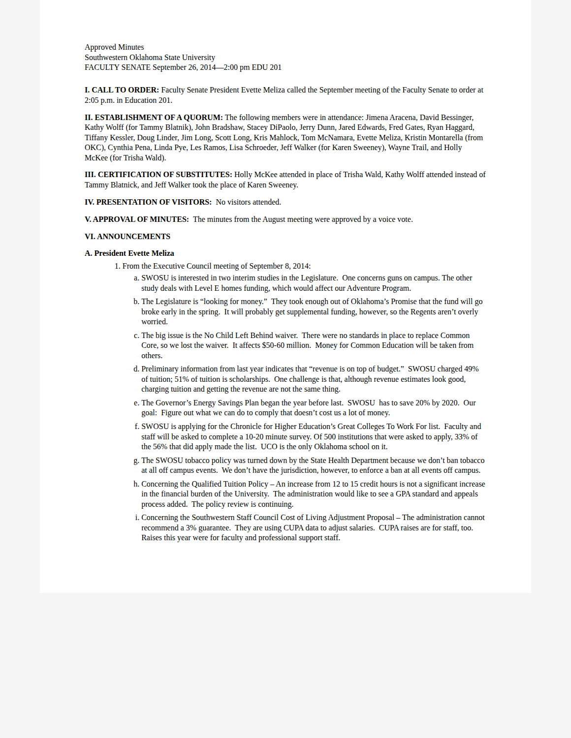Approved Minutes
Southwestern Oklahoma State University
FACULTY SENATE September 26, 2014—2:00 pm EDU 201
I. CALL TO ORDER: Faculty Senate President Evette Meliza called the September meeting of the Faculty Senate to order at 2:05 p.m. in Education 201.
II. ESTABLISHMENT OF A QUORUM: The following members were in attendance: Jimena Aracena, David Bessinger, Kathy Wolff (for Tammy Blatnik), John Bradshaw, Stacey DiPaolo, Jerry Dunn, Jared Edwards, Fred Gates, Ryan Haggard, Tiffany Kessler, Doug Linder, Jim Long, Scott Long, Kris Mahlock, Tom McNamara, Evette Meliza, Kristin Montarella (from OKC), Cynthia Pena, Linda Pye, Les Ramos, Lisa Schroeder, Jeff Walker (for Karen Sweeney), Wayne Trail, and Holly McKee (for Trisha Wald).
III. CERTIFICATION OF SUBSTITUTES: Holly McKee attended in place of Trisha Wald, Kathy Wolff attended instead of Tammy Blatnick, and Jeff Walker took the place of Karen Sweeney.
IV. PRESENTATION OF VISITORS: No visitors attended.
V. APPROVAL OF MINUTES: The minutes from the August meeting were approved by a voice vote.
VI. ANNOUNCEMENTS
A. President Evette Meliza
From the Executive Council meeting of September 8, 2014:
SWOSU is interested in two interim studies in the Legislature. One concerns guns on campus. The other study deals with Level E homes funding, which would affect our Adventure Program.
The Legislature is “looking for money.” They took enough out of Oklahoma’s Promise that the fund will go broke early in the spring. It will probably get supplemental funding, however, so the Regents aren’t overly worried.
The big issue is the No Child Left Behind waiver. There were no standards in place to replace Common Core, so we lost the waiver. It affects $50-60 million. Money for Common Education will be taken from others.
Preliminary information from last year indicates that “revenue is on top of budget.” SWOSU charged 49% of tuition; 51% of tuition is scholarships. One challenge is that, although revenue estimates look good, charging tuition and getting the revenue are not the same thing.
The Governor’s Energy Savings Plan began the year before last. SWOSU has to save 20% by 2020. Our goal: Figure out what we can do to comply that doesn’t cost us a lot of money.
SWOSU is applying for the Chronicle for Higher Education’s Great Colleges To Work For list. Faculty and staff will be asked to complete a 10-20 minute survey. Of 500 institutions that were asked to apply, 33% of the 56% that did apply made the list. UCO is the only Oklahoma school on it.
The SWOSU tobacco policy was turned down by the State Health Department because we don’t ban tobacco at all off campus events. We don’t have the jurisdiction, however, to enforce a ban at all events off campus.
Concerning the Qualified Tuition Policy – An increase from 12 to 15 credit hours is not a significant increase in the financial burden of the University. The administration would like to see a GPA standard and appeals process added. The policy review is continuing.
Concerning the Southwestern Staff Council Cost of Living Adjustment Proposal – The administration cannot recommend a 3% guarantee. They are using CUPA data to adjust salaries. CUPA raises are for staff, too. Raises this year were for faculty and professional support staff.